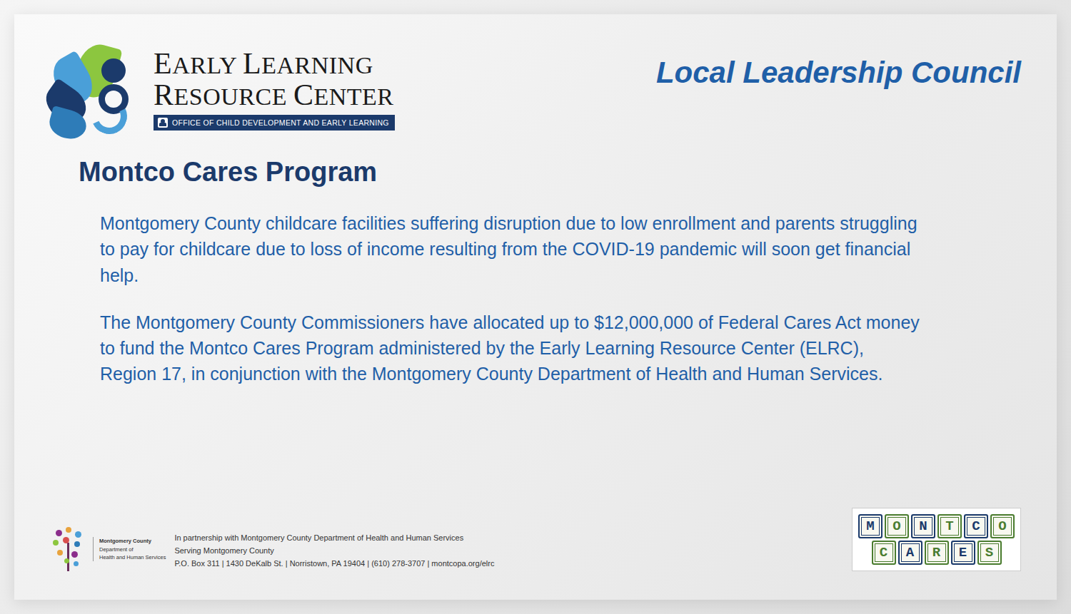EARLY LEARNING RESOURCE CENTER OFFICE OF CHILD DEVELOPMENT AND EARLY LEARNING
Local Leadership Council
Montco Cares Program
Montgomery County childcare facilities suffering disruption due to low enrollment and parents struggling to pay for childcare due to loss of income resulting from the COVID-19 pandemic will soon get financial help.
The Montgomery County Commissioners have allocated up to $12,000,000 of Federal Cares Act money to fund the Montco Cares Program administered by the Early Learning Resource Center (ELRC), Region 17, in conjunction with the Montgomery County Department of Health and Human Services.
Montgomery County
Department of
Health and Human Services
In partnership with Montgomery County Department of Health and Human Services
Serving Montgomery County
P.O. Box 311 | 1430 DeKalb St. | Norristown, PA 19404 | (610) 278-3707 | montcopa.org/elrc
M
O
N
T
C
O
C
A
R
E
S